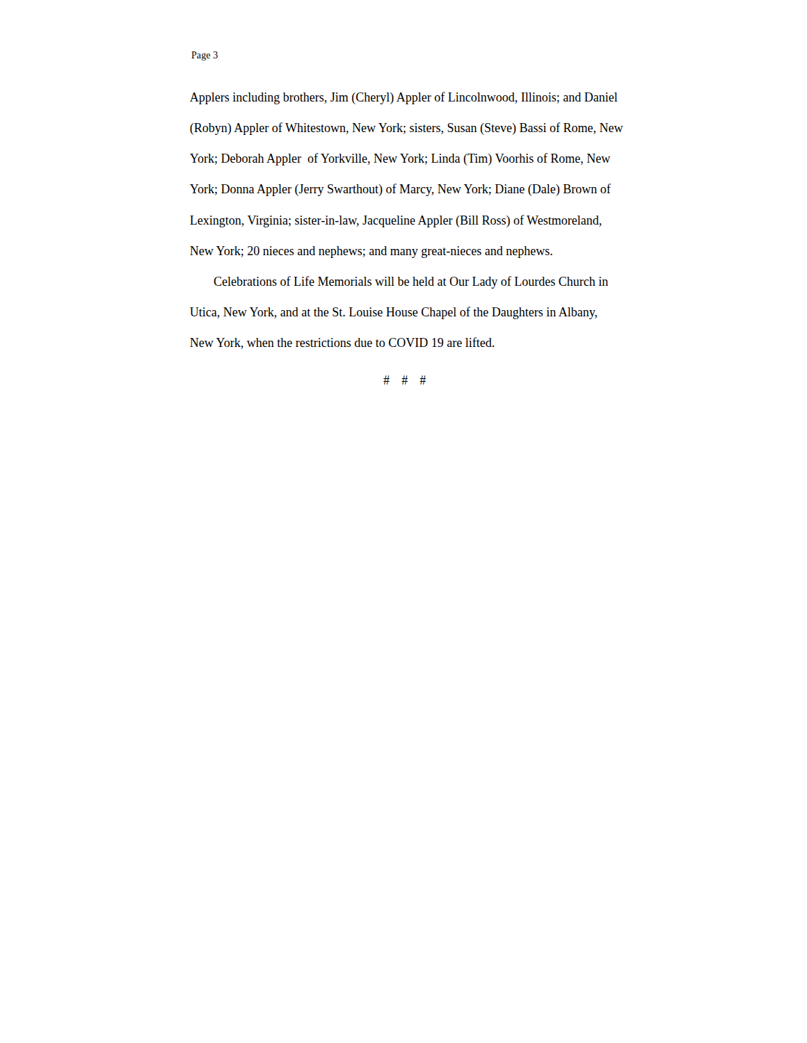Page 3
Applers including brothers, Jim (Cheryl) Appler of Lincolnwood, Illinois; and Daniel (Robyn) Appler of Whitestown, New York; sisters, Susan (Steve) Bassi of Rome, New York; Deborah Appler of Yorkville, New York; Linda (Tim) Voorhis of Rome, New York; Donna Appler (Jerry Swarthout) of Marcy, New York; Diane (Dale) Brown of Lexington, Virginia; sister-in-law, Jacqueline Appler (Bill Ross) of Westmoreland, New York; 20 nieces and nephews; and many great-nieces and nephews.
Celebrations of Life Memorials will be held at Our Lady of Lourdes Church in Utica, New York, and at the St. Louise House Chapel of the Daughters in Albany, New York, when the restrictions due to COVID 19 are lifted.
# # #